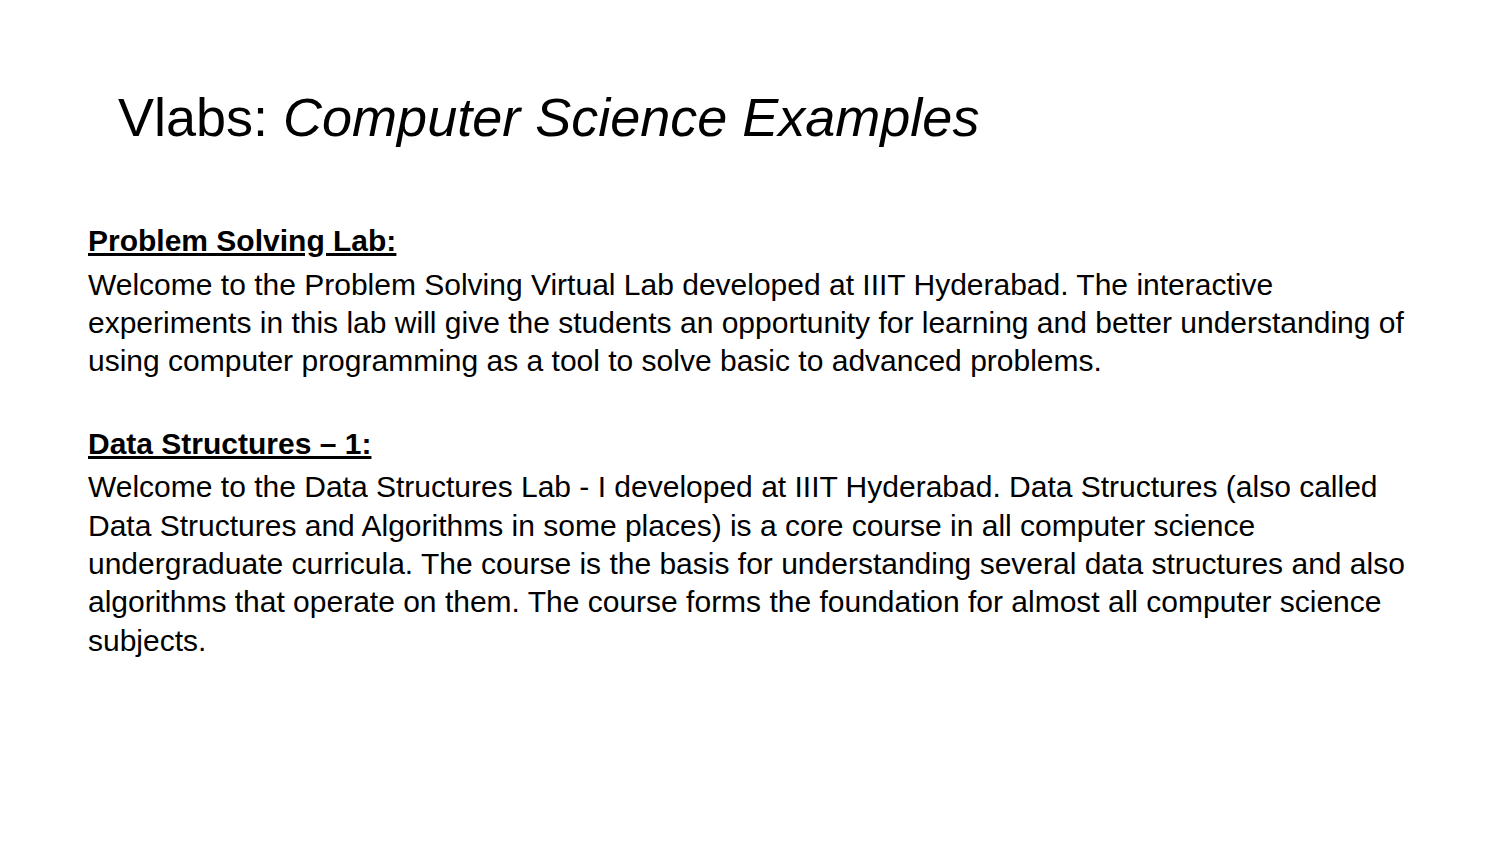Vlabs: Computer Science Examples
Problem Solving Lab:
Welcome to the Problem Solving Virtual Lab developed at IIIT Hyderabad. The interactive experiments in this lab will give the students an opportunity for learning and better understanding of using computer programming as a tool to solve basic to advanced problems.
Data Structures – 1:
Welcome to the Data Structures Lab - I developed at IIIT Hyderabad. Data Structures (also called Data Structures and Algorithms in some places) is a core course in all computer science undergraduate curricula. The course is the basis for understanding several data structures and also algorithms that operate on them. The course forms the foundation for almost all computer science subjects.